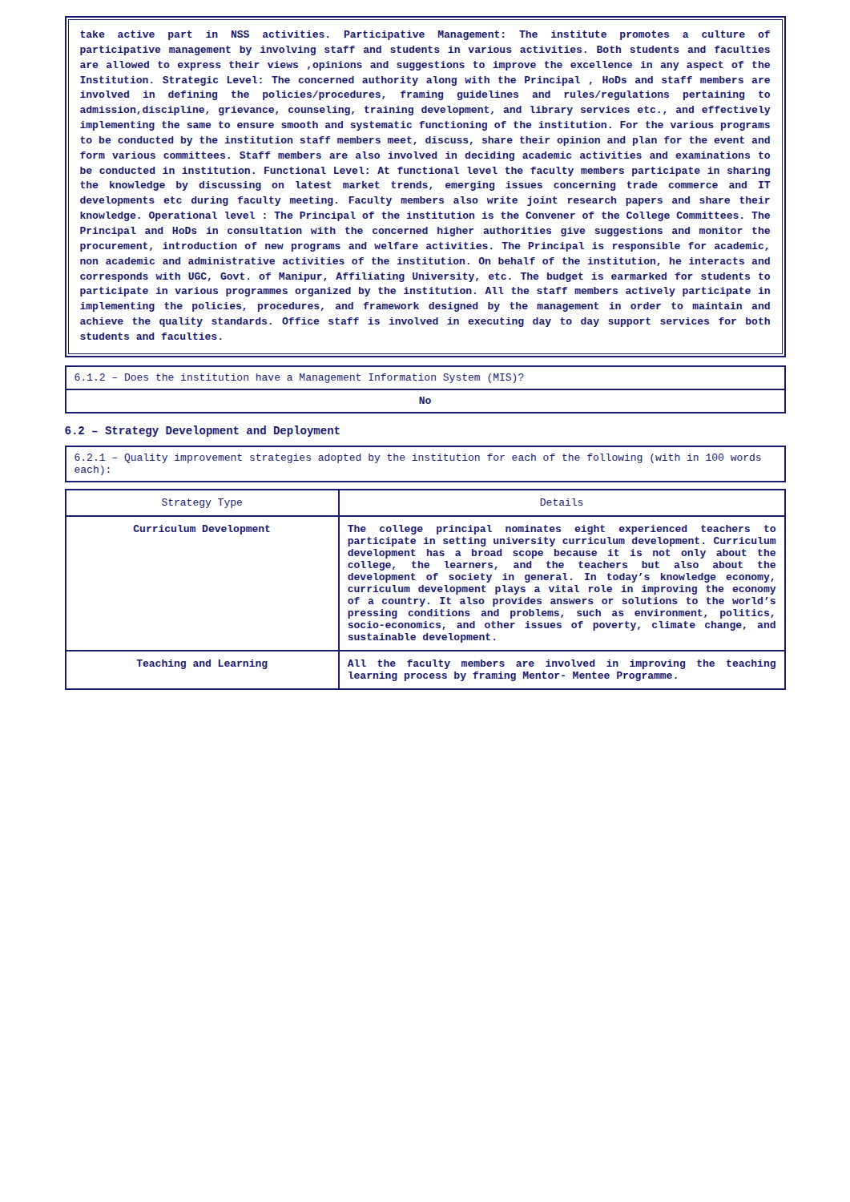take active part in NSS activities. Participative Management: The institute promotes a culture of participative management by involving staff and students in various activities. Both students and faculties are allowed to express their views ,opinions and suggestions to improve the excellence in any aspect of the Institution. Strategic Level: The concerned authority along with the Principal , HoDs and staff members are involved in defining the policies/procedures, framing guidelines and rules/regulations pertaining to admission,discipline, grievance, counseling, training development, and library services etc., and effectively implementing the same to ensure smooth and systematic functioning of the institution. For the various programs to be conducted by the institution staff members meet, discuss, share their opinion and plan for the event and form various committees. Staff members are also involved in deciding academic activities and examinations to be conducted in institution. Functional Level: At functional level the faculty members participate in sharing the knowledge by discussing on latest market trends, emerging issues concerning trade commerce and IT developments etc during faculty meeting. Faculty members also write joint research papers and share their knowledge. Operational level : The Principal of the institution is the Convener of the College Committees. The Principal and HoDs in consultation with the concerned higher authorities give suggestions and monitor the procurement, introduction of new programs and welfare activities. The Principal is responsible for academic, non academic and administrative activities of the institution. On behalf of the institution, he interacts and corresponds with UGC, Govt. of Manipur, Affiliating University, etc. The budget is earmarked for students to participate in various programmes organized by the institution. All the staff members actively participate in implementing the policies, procedures, and framework designed by the management in order to maintain and achieve the quality standards. Office staff is involved in executing day to day support services for both students and faculties.
6.1.2 – Does the institution have a Management Information System (MIS)?
No
6.2 – Strategy Development and Deployment
6.2.1 – Quality improvement strategies adopted by the institution for each of the following (with in 100 words each):
| Strategy Type | Details |
| --- | --- |
| Curriculum Development | The college principal nominates eight experienced teachers to participate in setting university curriculum development. Curriculum development has a broad scope because it is not only about the college, the learners, and the teachers but also about the development of society in general. In today’s knowledge economy, curriculum development plays a vital role in improving the economy of a country. It also provides answers or solutions to the world’s pressing conditions and problems, such as environment, politics, socio-economics, and other issues of poverty, climate change, and sustainable development. |
| Teaching and Learning | All the faculty members are involved in improving the teaching learning process by framing Mentor- Mentee Programme. |